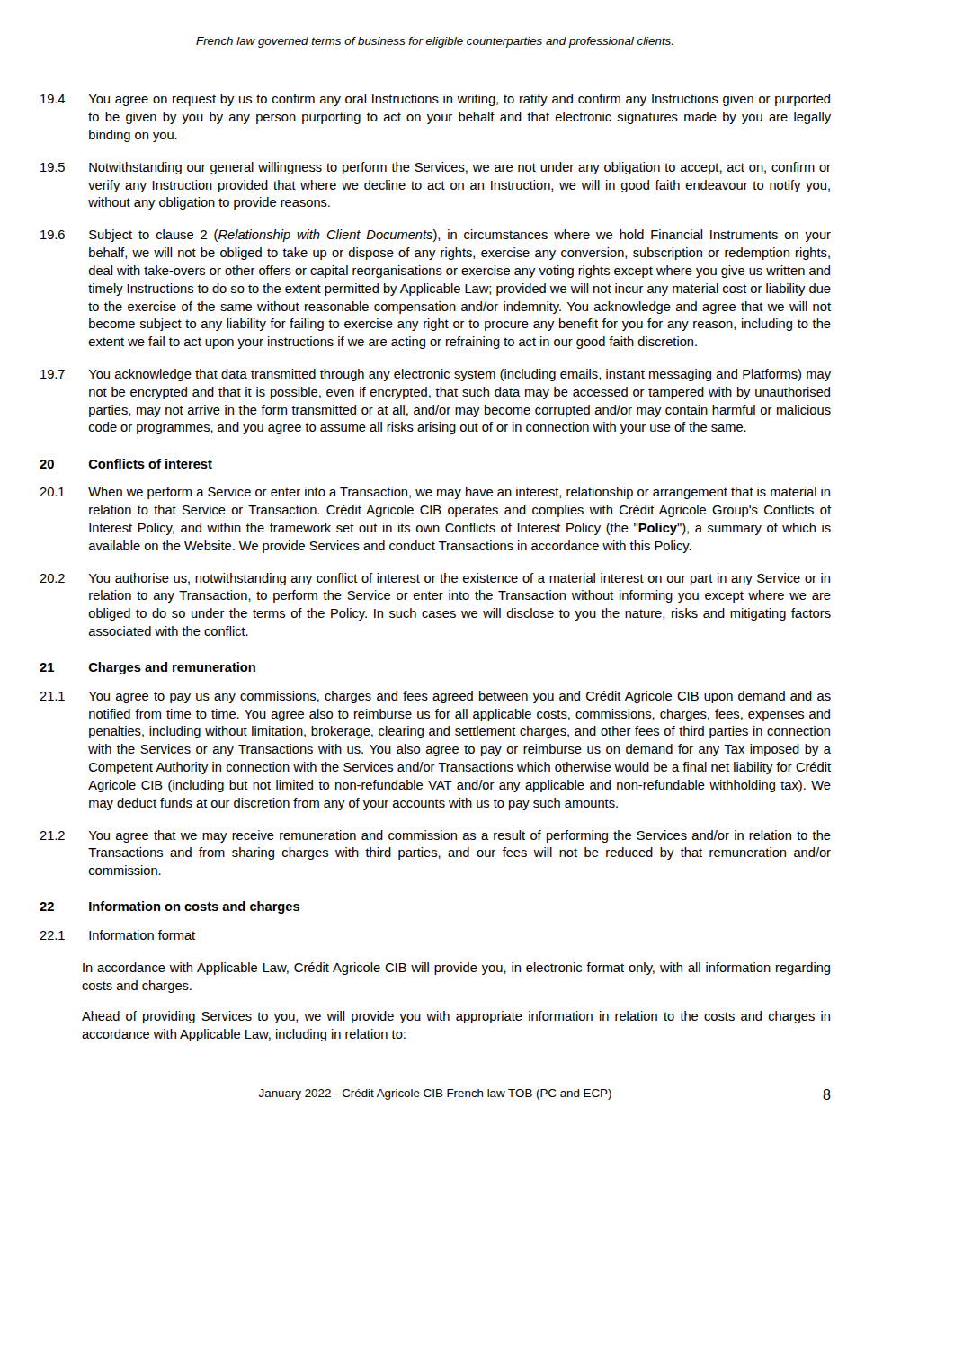French law governed terms of business for eligible counterparties and professional clients.
19.4
You agree on request by us to confirm any oral Instructions in writing, to ratify and confirm any Instructions given or purported to be given by you by any person purporting to act on your behalf and that electronic signatures made by you are legally binding on you.
19.5
Notwithstanding our general willingness to perform the Services, we are not under any obligation to accept, act on, confirm or verify any Instruction provided that where we decline to act on an Instruction, we will in good faith endeavour to notify you, without any obligation to provide reasons.
19.6
Subject to clause 2 (Relationship with Client Documents), in circumstances where we hold Financial Instruments on your behalf, we will not be obliged to take up or dispose of any rights, exercise any conversion, subscription or redemption rights, deal with take-overs or other offers or capital reorganisations or exercise any voting rights except where you give us written and timely Instructions to do so to the extent permitted by Applicable Law; provided we will not incur any material cost or liability due to the exercise of the same without reasonable compensation and/or indemnity. You acknowledge and agree that we will not become subject to any liability for failing to exercise any right or to procure any benefit for you for any reason, including to the extent we fail to act upon your instructions if we are acting or refraining to act in our good faith discretion.
19.7
You acknowledge that data transmitted through any electronic system (including emails, instant messaging and Platforms) may not be encrypted and that it is possible, even if encrypted, that such data may be accessed or tampered with by unauthorised parties, may not arrive in the form transmitted or at all, and/or may become corrupted and/or may contain harmful or malicious code or programmes, and you agree to assume all risks arising out of or in connection with your use of the same.
20 Conflicts of interest
20.1
When we perform a Service or enter into a Transaction, we may have an interest, relationship or arrangement that is material in relation to that Service or Transaction. Crédit Agricole CIB operates and complies with Crédit Agricole Group's Conflicts of Interest Policy, and within the framework set out in its own Conflicts of Interest Policy (the "Policy"), a summary of which is available on the Website. We provide Services and conduct Transactions in accordance with this Policy.
20.2
You authorise us, notwithstanding any conflict of interest or the existence of a material interest on our part in any Service or in relation to any Transaction, to perform the Service or enter into the Transaction without informing you except where we are obliged to do so under the terms of the Policy. In such cases we will disclose to you the nature, risks and mitigating factors associated with the conflict.
21 Charges and remuneration
21.1
You agree to pay us any commissions, charges and fees agreed between you and Crédit Agricole CIB upon demand and as notified from time to time. You agree also to reimburse us for all applicable costs, commissions, charges, fees, expenses and penalties, including without limitation, brokerage, clearing and settlement charges, and other fees of third parties in connection with the Services or any Transactions with us. You also agree to pay or reimburse us on demand for any Tax imposed by a Competent Authority in connection with the Services and/or Transactions which otherwise would be a final net liability for Crédit Agricole CIB (including but not limited to non-refundable VAT and/or any applicable and non-refundable withholding tax). We may deduct funds at our discretion from any of your accounts with us to pay such amounts.
21.2
You agree that we may receive remuneration and commission as a result of performing the Services and/or in relation to the Transactions and from sharing charges with third parties, and our fees will not be reduced by that remuneration and/or commission.
22 Information on costs and charges
22.1
Information format
In accordance with Applicable Law, Crédit Agricole CIB will provide you, in electronic format only, with all information regarding costs and charges.
Ahead of providing Services to you, we will provide you with appropriate information in relation to the costs and charges in accordance with Applicable Law, including in relation to:
January 2022 - Crédit Agricole CIB French law TOB (PC and ECP) 8